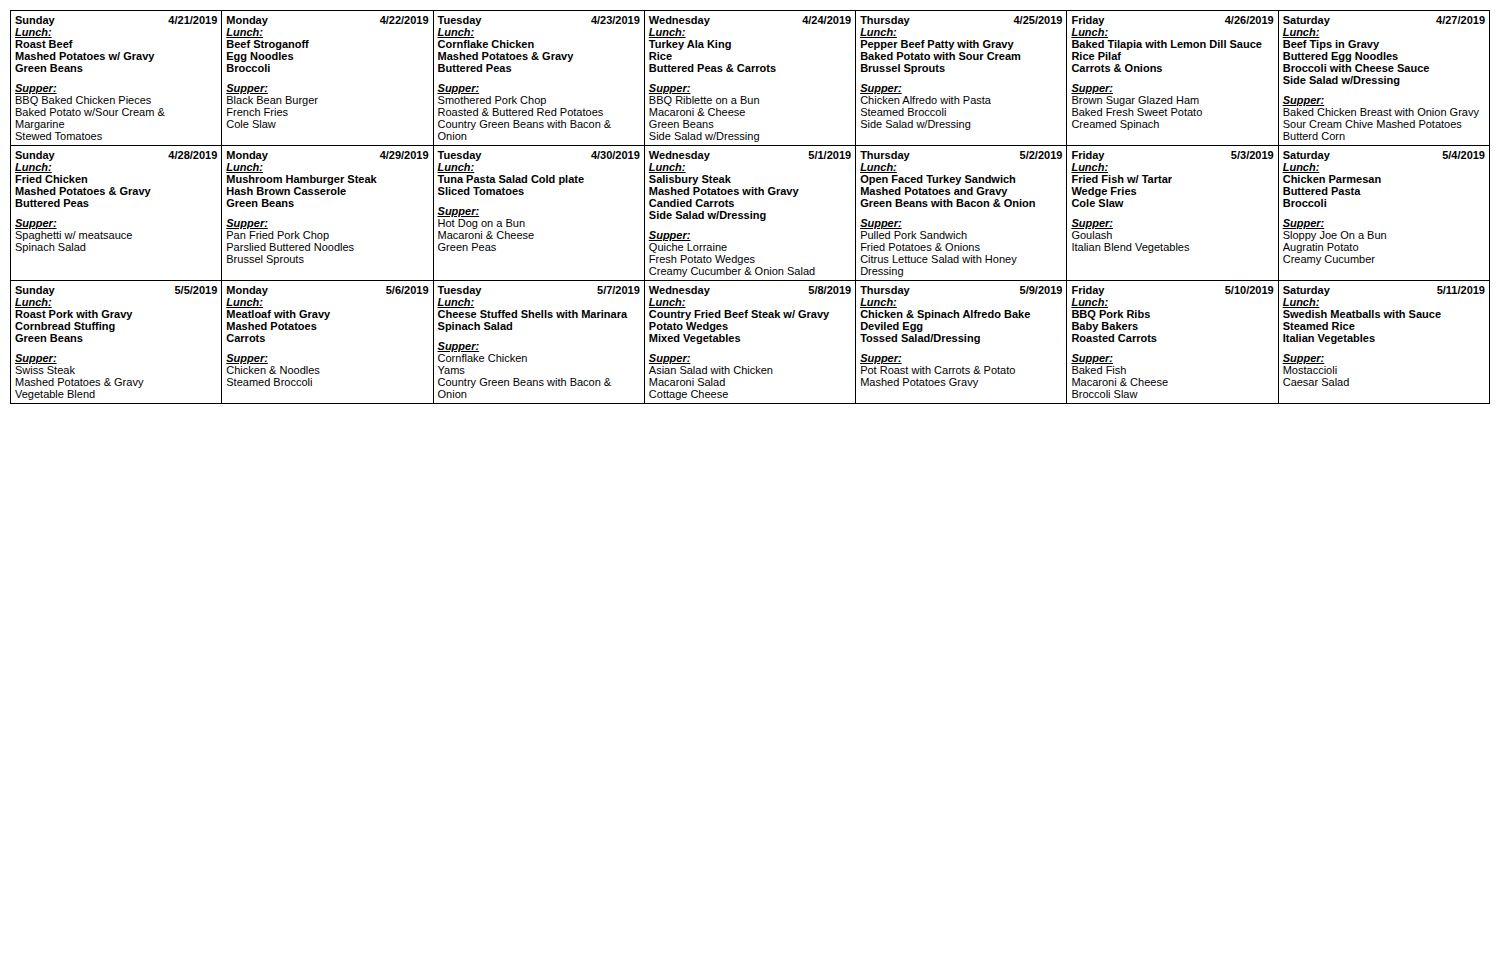| Sunday 4/21/2019 Lunch: Roast Beef Mashed Potatoes w/ Gravy Green Beans Supper: BBQ Baked Chicken Pieces Baked Potato w/Sour Cream & Margarine Stewed Tomatoes | Monday 4/22/2019 Lunch: Beef Stroganoff Egg Noodles Broccoli Supper: Black Bean Burger French Fries Cole Slaw | Tuesday 4/23/2019 Lunch: Cornflake Chicken Mashed Potatoes & Gravy Buttered Peas Supper: Smothered Pork Chop Roasted & Buttered Red Potatoes Country Green Beans with Bacon & Onion | Wednesday 4/24/2019 Lunch: Turkey Ala King Rice Buttered Peas & Carrots Supper: BBQ Riblette on a Bun Macaroni & Cheese Green Beans Side Salad w/Dressing | Thursday 4/25/2019 Lunch: Pepper Beef Patty with Gravy Baked Potato with Sour Cream Brussel Sprouts Supper: Chicken Alfredo with Pasta Steamed Broccoli Side Salad w/Dressing | Friday 4/26/2019 Lunch: Baked Tilapia with Lemon Dill Sauce Rice Pilaf Carrots & Onions Supper: Brown Sugar Glazed Ham Baked Fresh Sweet Potato Creamed Spinach | Saturday 4/27/2019 Lunch: Beef Tips in Gravy Buttered Egg Noodles Broccoli with Cheese Sauce Side Salad w/Dressing Supper: Baked Chicken Breast with Onion Gravy Sour Cream Chive Mashed Potatoes Butterd Corn |
| Sunday 4/28/2019 Lunch: Fried Chicken Mashed Potatoes & Gravy Buttered Peas Supper: Spaghetti w/ meatsauce Spinach Salad | Monday 4/29/2019 Lunch: Mushroom Hamburger Steak Hash Brown Casserole Green Beans Supper: Pan Fried Pork Chop Parslied Buttered Noodles Brussel Sprouts | Tuesday 4/30/2019 Lunch: Tuna Pasta Salad Cold plate Sliced Tomatoes Supper: Hot Dog on a Bun Macaroni & Cheese Green Peas | Wednesday 5/1/2019 Lunch: Salisbury Steak Mashed Potatoes with Gravy Candied Carrots Side Salad w/Dressing Supper: Quiche Lorraine Fresh Potato Wedges Creamy Cucumber & Onion Salad | Thursday 5/2/2019 Lunch: Open Faced Turkey Sandwich Mashed Potatoes and Gravy Green Beans with Bacon & Onion Supper: Pulled Pork Sandwich Fried Potatoes & Onions Citrus Lettuce Salad with Honey Dressing | Friday 5/3/2019 Lunch: Fried Fish w/ Tartar Wedge Fries Cole Slaw Supper: Goulash Italian Blend Vegetables | Saturday 5/4/2019 Lunch: Chicken Parmesan Buttered Pasta Broccoli Supper: Sloppy Joe On a Bun Augratin Potato Creamy Cucumber |
| Sunday 5/5/2019 Lunch: Roast Pork with Gravy Cornbread Stuffing Green Beans Supper: Swiss Steak Mashed Potatoes & Gravy Vegetable Blend | Monday 5/6/2019 Lunch: Meatloaf with Gravy Mashed Potatoes Carrots Supper: Chicken & Noodles Steamed Broccoli | Tuesday 5/7/2019 Lunch: Cheese Stuffed Shells with Marinara Spinach Salad Supper: Cornflake Chicken Yams Country Green Beans with Bacon & Onion | Wednesday 5/8/2019 Lunch: Country Fried Beef Steak w/ Gravy Potato Wedges Mixed Vegetables Supper: Asian Salad with Chicken Macaroni Salad Cottage Cheese | Thursday 5/9/2019 Lunch: Chicken & Spinach Alfredo Bake Deviled Egg Tossed Salad/Dressing Supper: Pot Roast with Carrots & Potato Mashed Potatoes Gravy | Friday 5/10/2019 Lunch: BBQ Pork Ribs Baby Bakers Roasted Carrots Supper: Baked Fish Macaroni & Cheese Broccoli Slaw | Saturday 5/11/2019 Lunch: Swedish Meatballs with Sauce Steamed Rice Italian Vegetables Supper: Mostaccioli Caesar Salad |